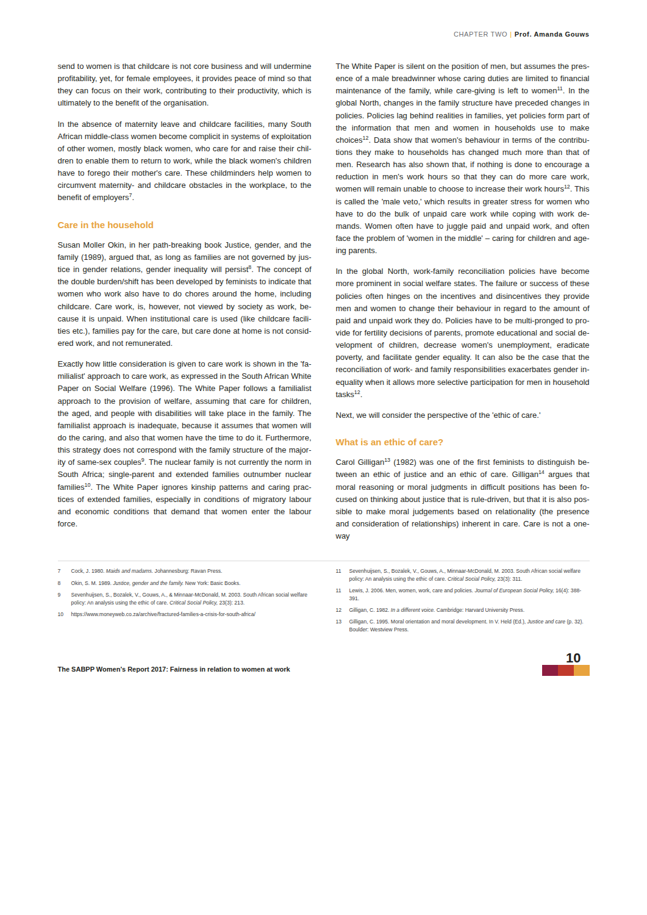CHAPTER TWO|Prof. Amanda Gouws
send to women is that childcare is not core business and will undermine profitability, yet, for female employees, it provides peace of mind so that they can focus on their work, contributing to their productivity, which is ultimately to the benefit of the organisation.
In the absence of maternity leave and childcare facilities, many South African middle-class women become complicit in systems of exploitation of other women, mostly black women, who care for and raise their children to enable them to return to work, while the black women's children have to forego their mother's care. These childminders help women to circumvent maternity- and childcare obstacles in the workplace, to the benefit of employers7.
Care in the household
Susan Moller Okin, in her path-breaking book Justice, gender, and the family (1989), argued that, as long as families are not governed by justice in gender relations, gender inequality will persist8. The concept of the double burden/shift has been developed by feminists to indicate that women who work also have to do chores around the home, including childcare. Care work, is, however, not viewed by society as work, because it is unpaid. When institutional care is used (like childcare facilities etc.), families pay for the care, but care done at home is not considered work, and not remunerated.
Exactly how little consideration is given to care work is shown in the 'familialist' approach to care work, as expressed in the South African White Paper on Social Welfare (1996). The White Paper follows a familialist approach to the provision of welfare, assuming that care for children, the aged, and people with disabilities will take place in the family. The familialist approach is inadequate, because it assumes that women will do the caring, and also that women have the time to do it. Furthermore, this strategy does not correspond with the family structure of the majority of same-sex couples9. The nuclear family is not currently the norm in South Africa; single-parent and extended families outnumber nuclear families10. The White Paper ignores kinship patterns and caring practices of extended families, especially in conditions of migratory labour and economic conditions that demand that women enter the labour force.
The White Paper is silent on the position of men, but assumes the presence of a male breadwinner whose caring duties are limited to financial maintenance of the family, while care-giving is left to women11. In the global North, changes in the family structure have preceded changes in policies. Policies lag behind realities in families, yet policies form part of the information that men and women in households use to make choices12. Data show that women's behaviour in terms of the contributions they make to households has changed much more than that of men. Research has also shown that, if nothing is done to encourage a reduction in men's work hours so that they can do more care work, women will remain unable to choose to increase their work hours12. This is called the 'male veto,' which results in greater stress for women who have to do the bulk of unpaid care work while coping with work demands. Women often have to juggle paid and unpaid work, and often face the problem of 'women in the middle' – caring for children and ageing parents.
In the global North, work-family reconciliation policies have become more prominent in social welfare states. The failure or success of these policies often hinges on the incentives and disincentives they provide men and women to change their behaviour in regard to the amount of paid and unpaid work they do. Policies have to be multi-pronged to provide for fertility decisions of parents, promote educational and social development of children, decrease women's unemployment, eradicate poverty, and facilitate gender equality. It can also be the case that the reconciliation of work- and family responsibilities exacerbates gender inequality when it allows more selective participation for men in household tasks12.
Next, we will consider the perspective of the 'ethic of care.'
What is an ethic of care?
Carol Gilligan13 (1982) was one of the first feminists to distinguish between an ethic of justice and an ethic of care. Gilligan14 argues that moral reasoning or moral judgments in difficult positions has been focused on thinking about justice that is rule-driven, but that it is also possible to make moral judgements based on relationality (the presence and consideration of relationships) inherent in care. Care is not a one-way
Cock, J. 1980. Maids and madams. Johannesburg: Ravan Press.
Okin, S. M. 1989. Justice, gender and the family. New York: Basic Books.
Sevenhuijsen, S., Bozalek, V., Gouws, A., & Minnaar-McDonald, M. 2003. South African social welfare policy: An analysis using the ethic of care. Critical Social Policy, 23(3): 213.
https://www.moneyweb.co.za/archive/fractured-families-a-crisis-for-south-africa/
Sevenhuijsen, S., Bozalek, V., Gouws, A., Minnaar-McDonald, M. 2003. South African social welfare policy: An analysis using the ethic of care. Critical Social Policy, 23(3): 311.
Lewis, J. 2006. Men, women, work, care and policies. Journal of European Social Policy, 16(4): 388-391.
Gilligan, C. 1982. In a different voice. Cambridge: Harvard University Press.
Gilligan, C. 1995. Moral orientation and moral development. In V. Held (Ed.), Justice and care (p. 32). Boulder: Westview Press.
The SABPP Women's Report 2017: Fairness in relation to women at work
10